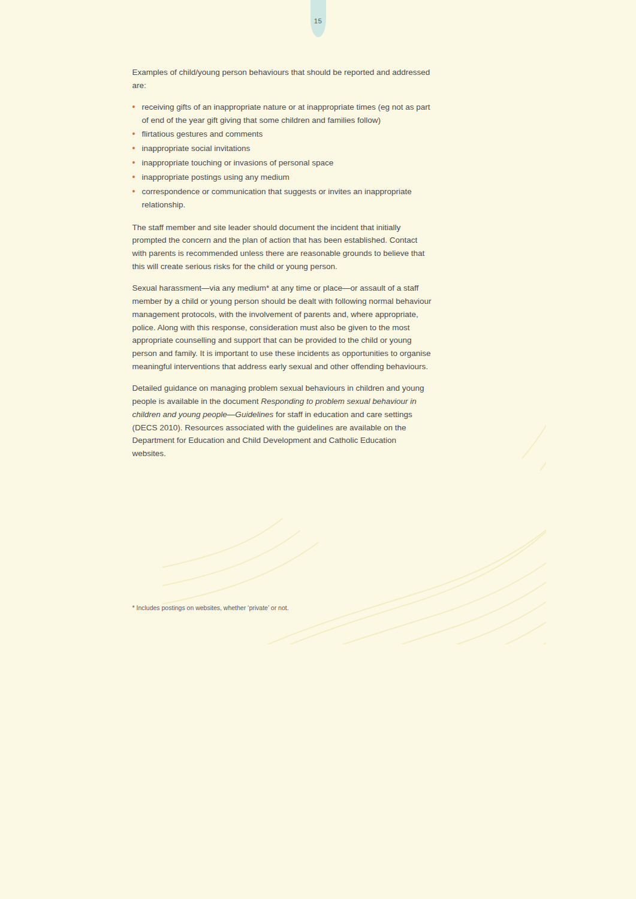15
Examples of child/young person behaviours that should be reported and addressed are:
receiving gifts of an inappropriate nature or at inappropriate times (eg not as part of end of the year gift giving that some children and families follow)
flirtatious gestures and comments
inappropriate social invitations
inappropriate touching or invasions of personal space
inappropriate postings using any medium
correspondence or communication that suggests or invites an inappropriate relationship.
The staff member and site leader should document the incident that initially prompted the concern and the plan of action that has been established. Contact with parents is recommended unless there are reasonable grounds to believe that this will create serious risks for the child or young person.
Sexual harassment—via any medium* at any time or place—or assault of a staff member by a child or young person should be dealt with following normal behaviour management protocols, with the involvement of parents and, where appropriate, police. Along with this response, consideration must also be given to the most appropriate counselling and support that can be provided to the child or young person and family. It is important to use these incidents as opportunities to organise meaningful interventions that address early sexual and other offending behaviours.
Detailed guidance on managing problem sexual behaviours in children and young people is available in the document Responding to problem sexual behaviour in children and young people—Guidelines for staff in education and care settings (DECS 2010). Resources associated with the guidelines are available on the Department for Education and Child Development and Catholic Education websites.
* Includes postings on websites, whether ‘private’ or not.